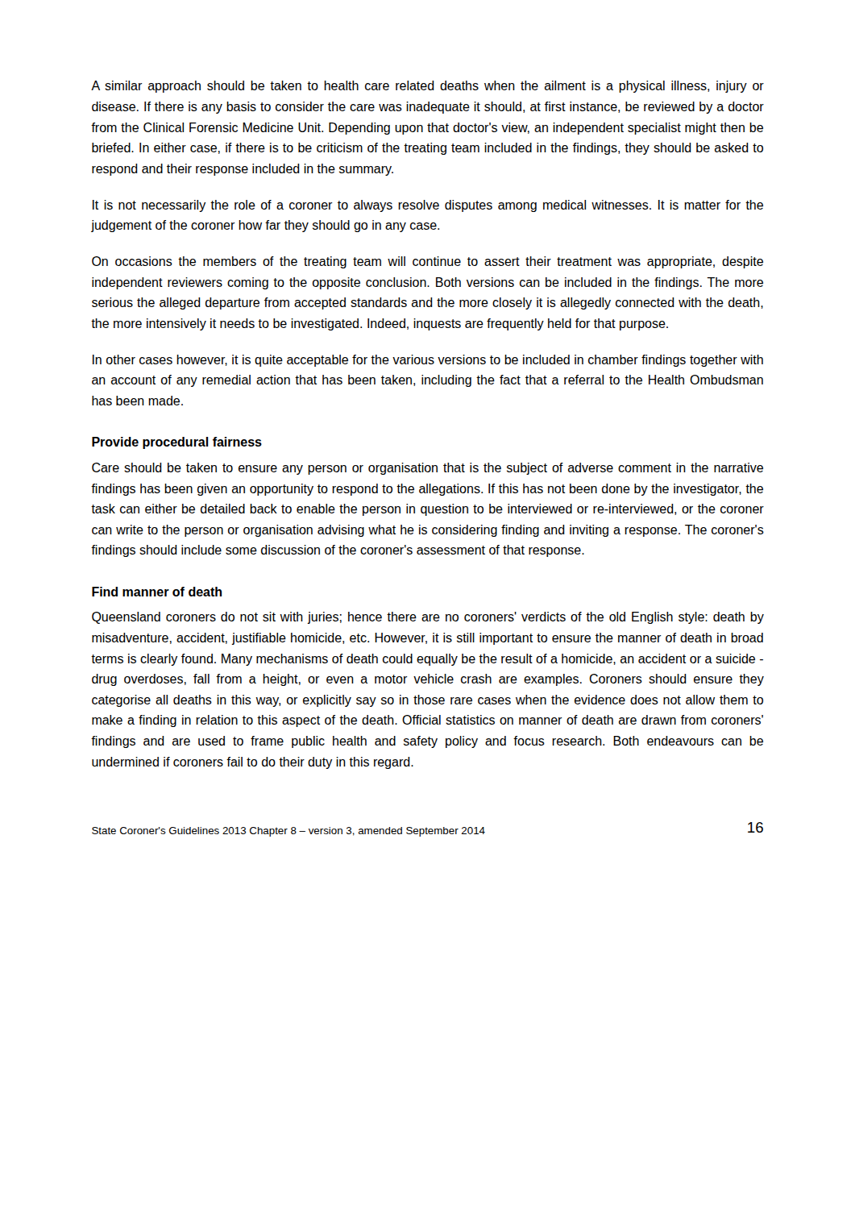A similar approach should be taken to health care related deaths when the ailment is a physical illness, injury or disease. If there is any basis to consider the care was inadequate it should, at first instance, be reviewed by a doctor from the Clinical Forensic Medicine Unit. Depending upon that doctor's view, an independent specialist might then be briefed. In either case, if there is to be criticism of the treating team included in the findings, they should be asked to respond and their response included in the summary.
It is not necessarily the role of a coroner to always resolve disputes among medical witnesses. It is matter for the judgement of the coroner how far they should go in any case.
On occasions the members of the treating team will continue to assert their treatment was appropriate, despite independent reviewers coming to the opposite conclusion. Both versions can be included in the findings. The more serious the alleged departure from accepted standards and the more closely it is allegedly connected with the death, the more intensively it needs to be investigated. Indeed, inquests are frequently held for that purpose.
In other cases however, it is quite acceptable for the various versions to be included in chamber findings together with an account of any remedial action that has been taken, including the fact that a referral to the Health Ombudsman has been made.
Provide procedural fairness
Care should be taken to ensure any person or organisation that is the subject of adverse comment in the narrative findings has been given an opportunity to respond to the allegations. If this has not been done by the investigator, the task can either be detailed back to enable the person in question to be interviewed or re-interviewed, or the coroner can write to the person or organisation advising what he is considering finding and inviting a response. The coroner's findings should include some discussion of the coroner's assessment of that response.
Find manner of death
Queensland coroners do not sit with juries; hence there are no coroners' verdicts of the old English style: death by misadventure, accident, justifiable homicide, etc. However, it is still important to ensure the manner of death in broad terms is clearly found. Many mechanisms of death could equally be the result of a homicide, an accident or a suicide - drug overdoses, fall from a height, or even a motor vehicle crash are examples. Coroners should ensure they categorise all deaths in this way, or explicitly say so in those rare cases when the evidence does not allow them to make a finding in relation to this aspect of the death. Official statistics on manner of death are drawn from coroners' findings and are used to frame public health and safety policy and focus research. Both endeavours can be undermined if coroners fail to do their duty in this regard.
State Coroner's Guidelines 2013 Chapter 8 – version 3, amended September 2014 16